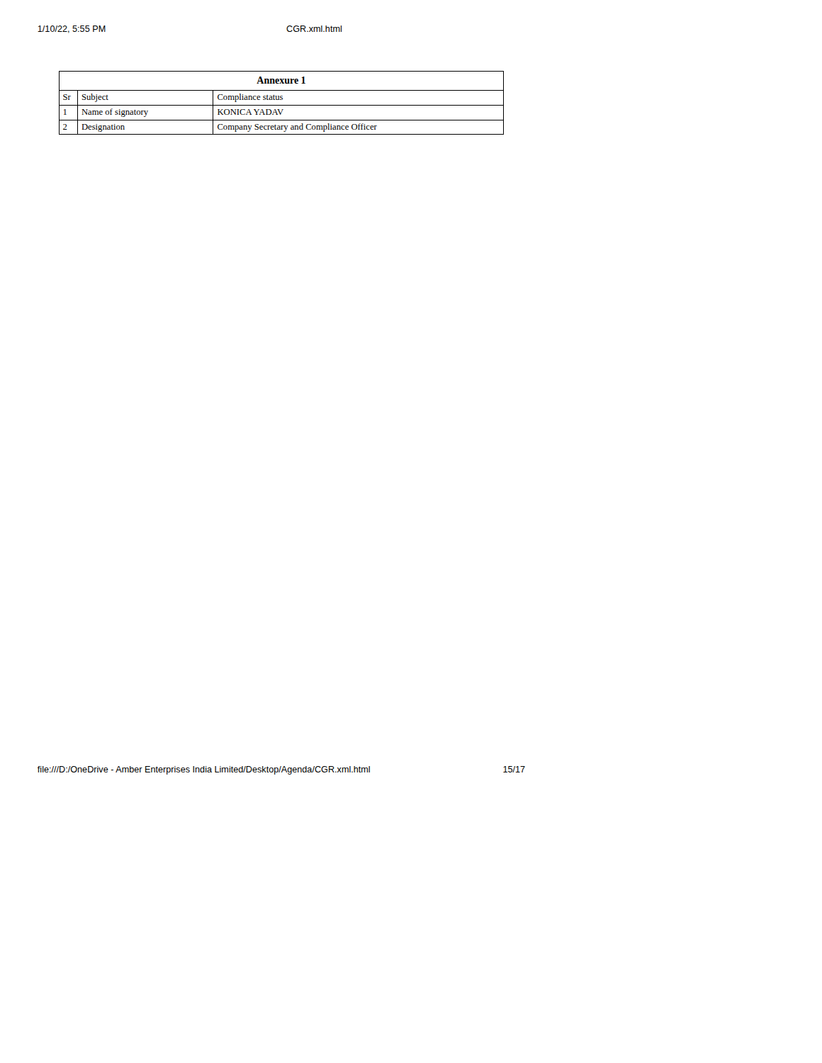1/10/22, 5:55 PM
CGR.xml.html
| Annexure 1 |
| --- |
| Sr | Subject | Compliance status |
| 1 | Name of signatory | KONICA YADAV |
| 2 | Designation | Company Secretary and Compliance Officer |
file:///D:/OneDrive - Amber Enterprises India Limited/Desktop/Agenda/CGR.xml.html
15/17